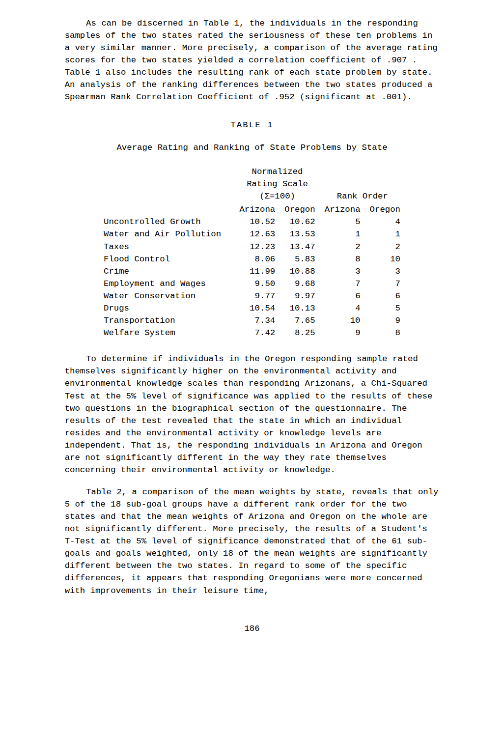As can be discerned in Table 1, the individuals in the responding samples of the two states rated the seriousness of these ten problems in a very similar manner. More precisely, a comparison of the average rating scores for the two states yielded a correlation coefficient of .907 . Table 1 also includes the resulting rank of each state problem by state. An analysis of the ranking differences between the two states produced a Spearman Rank Correlation Coefficient of .952 (significant at .001).
TABLE 1
Average Rating and Ranking of State Problems by State
| | Normalized Rating Scale (Σ=100) | Rank Order |
| --- | --- | --- |
| | Arizona | Oregon | Arizona | Oregon |
| Uncontrolled Growth | 10.52 | 10.62 | 5 | 4 |
| Water and Air Pollution | 12.63 | 13.53 | 1 | 1 |
| Taxes | 12.23 | 13.47 | 2 | 2 |
| Flood Control | 8.06 | 5.83 | 8 | 10 |
| Crime | 11.99 | 10.88 | 3 | 3 |
| Employment and Wages | 9.50 | 9.68 | 7 | 7 |
| Water Conservation | 9.77 | 9.97 | 6 | 6 |
| Drugs | 10.54 | 10.13 | 4 | 5 |
| Transportation | 7.34 | 7.65 | 10 | 9 |
| Welfare System | 7.42 | 8.25 | 9 | 8 |
To determine if individuals in the Oregon responding sample rated themselves significantly higher on the environmental activity and environmental knowledge scales than responding Arizonans, a Chi-Squared Test at the 5% level of significance was applied to the results of these two questions in the biographical section of the questionnaire. The results of the test revealed that the state in which an individual resides and the environmental activity or knowledge levels are independent. That is, the responding individuals in Arizona and Oregon are not significantly different in the way they rate themselves concerning their environmental activity or knowledge.
Table 2, a comparison of the mean weights by state, reveals that only 5 of the 18 sub-goal groups have a different rank order for the two states and that the mean weights of Arizona and Oregon on the whole are not significantly different. More precisely, the results of a Student's T-Test at the 5% level of significance demonstrated that of the 61 sub-goals and goals weighted, only 18 of the mean weights are significantly different between the two states. In regard to some of the specific differences, it appears that responding Oregonians were more concerned with improvements in their leisure time,
186